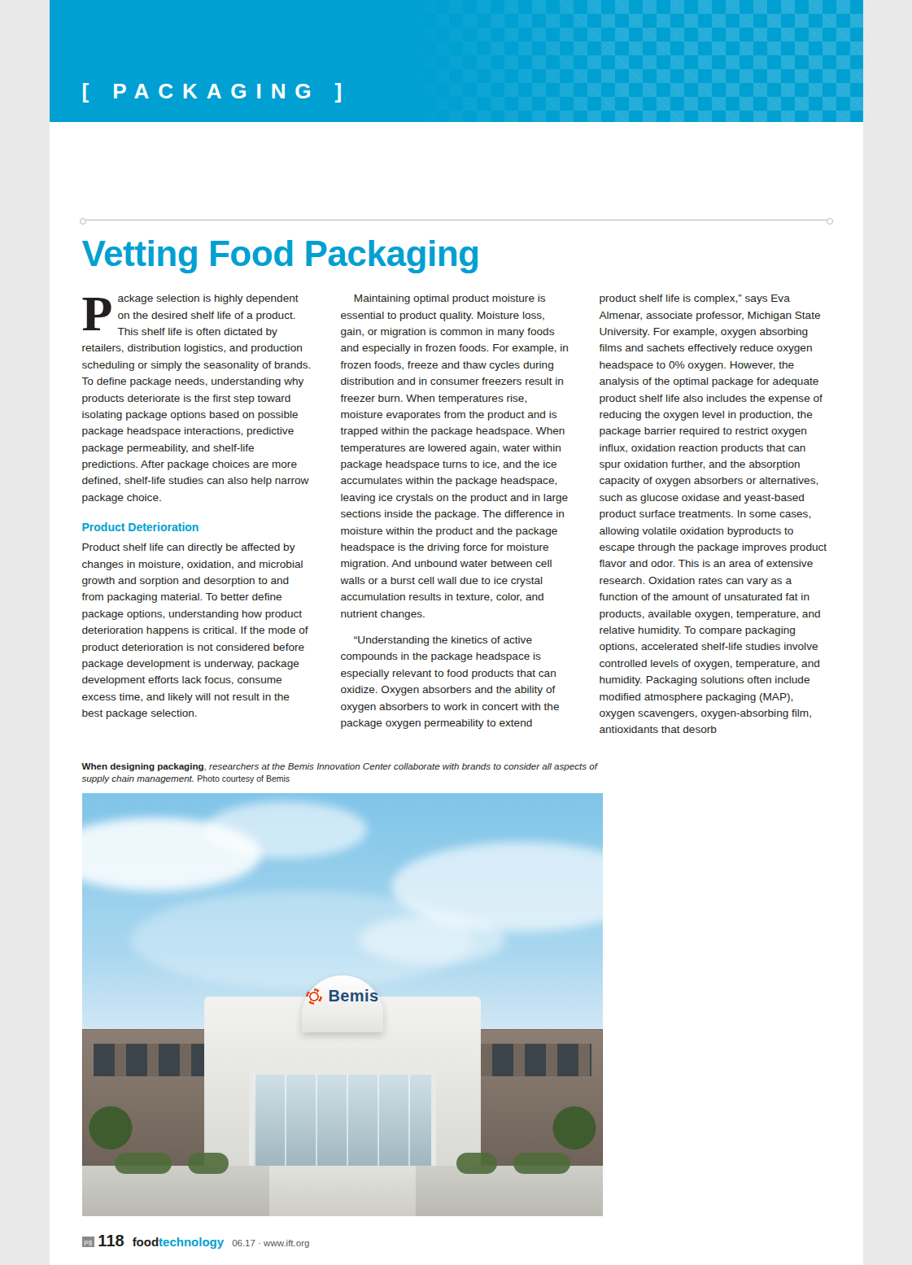[ PACKAGING ]
by C l a i r e K o e l s c h S a n d
Vetting Food Packaging
Package selection is highly dependent on the desired shelf life of a product. This shelf life is often dictated by retailers, distribution logistics, and production scheduling or simply the seasonality of brands. To define package needs, understanding why products deteriorate is the first step toward isolating package options based on possible package headspace interactions, predictive package permeability, and shelf-life predictions. After package choices are more defined, shelf-life studies can also help narrow package choice.
Product Deterioration
Product shelf life can directly be affected by changes in moisture, oxidation, and microbial growth and sorption and desorption to and from packaging material. To better define package options, understanding how product deterioration happens is critical. If the mode of product deterioration is not considered before package development is underway, package development efforts lack focus, consume excess time, and likely will not result in the best package selection.
Maintaining optimal product moisture is essential to product quality. Moisture loss, gain, or migration is common in many foods and especially in frozen foods. For example, in frozen foods, freeze and thaw cycles during distribution and in consumer freezers result in freezer burn. When temperatures rise, moisture evaporates from the product and is trapped within the package headspace. When temperatures are lowered again, water within package headspace turns to ice, and the ice accumulates within the package headspace, leaving ice crystals on the product and in large sections inside the package. The difference in moisture within the product and the package headspace is the driving force for moisture migration. And unbound water between cell walls or a burst cell wall due to ice crystal accumulation results in texture, color, and nutrient changes.
“Understanding the kinetics of active compounds in the package headspace is especially relevant to food products that can oxidize. Oxygen absorbers and the ability of oxygen absorbers to work in concert with the package oxygen permeability to extend product shelf life is complex,” says Eva Almenar, associate professor, Michigan State University. For example, oxygen absorbing films and sachets effectively reduce oxygen headspace to 0% oxygen. However, the analysis of the optimal package for adequate product shelf life also includes the expense of reducing the oxygen level in production, the package barrier required to restrict oxygen influx, oxidation reaction products that can spur oxidation further, and the absorption capacity of oxygen absorbers or alternatives, such as glucose oxidase and yeast-based product surface treatments. In some cases, allowing volatile oxidation byproducts to escape through the package improves product flavor and odor. This is an area of extensive research. Oxidation rates can vary as a function of the amount of unsaturated fat in products, available oxygen, temperature, and relative humidity. To compare packaging options, accelerated shelf-life studies involve controlled levels of oxygen, temperature, and humidity. Packaging solutions often include modified atmosphere packaging (MAP), oxygen scavengers, oxygen-absorbing film, antioxidants that desorb
When designing packaging, researchers at the Bemis Innovation Center collaborate with brands to consider all aspects of supply chain management. Photo courtesy of Bemis
Bemis
pg 118 foodtechnology 06.17 · www.ift.org